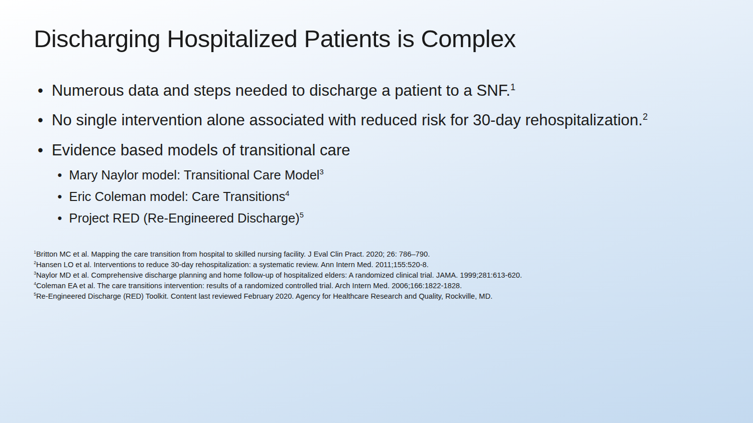Discharging Hospitalized Patients is Complex
Numerous data and steps needed to discharge a patient to a SNF.1
No single intervention alone associated with reduced risk for 30-day rehospitalization.2
Evidence based models of transitional care
Mary Naylor model: Transitional Care Model3
Eric Coleman model: Care Transitions4
Project RED (Re-Engineered Discharge)5
1Britton MC et al. Mapping the care transition from hospital to skilled nursing facility. J Eval Clin Pract. 2020; 26: 786–790.
2Hansen LO et al. Interventions to reduce 30-day rehospitalization: a systematic review. Ann Intern Med. 2011;155:520-8.
3Naylor MD et al. Comprehensive discharge planning and home follow-up of hospitalized elders: A randomized clinical trial. JAMA. 1999;281:613-620.
4Coleman EA et al. The care transitions intervention: results of a randomized controlled trial. Arch Intern Med. 2006;166:1822-1828.
5Re-Engineered Discharge (RED) Toolkit. Content last reviewed February 2020. Agency for Healthcare Research and Quality, Rockville, MD.